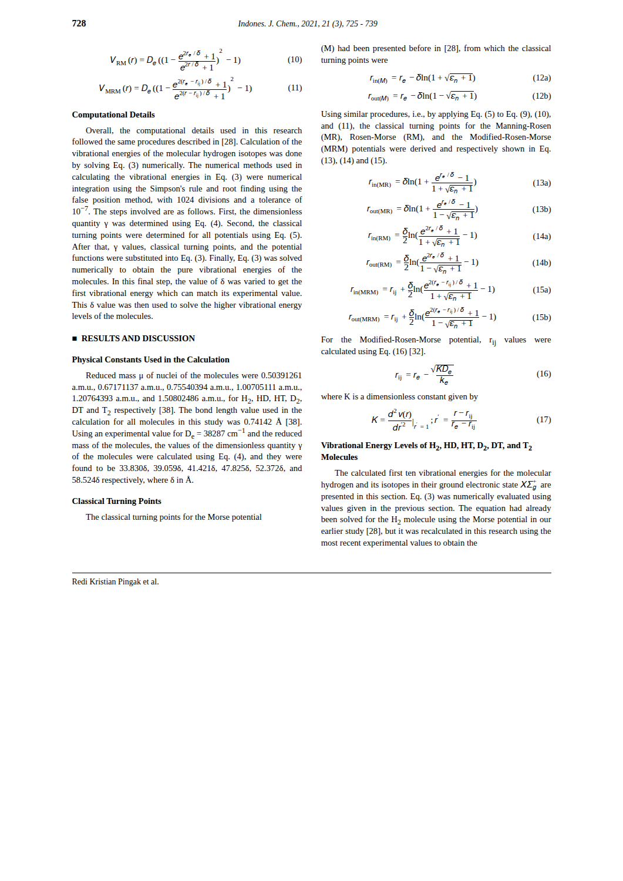728 Indones. J. Chem., 2021, 21 (3), 725 - 739
VRM (r) = De ( ( 1− e2re/δ+1 e2r/δ+1 ) 2 −1 )
(10)
VMRM (r) = De ( ( 1− e2(re−rij)/δ+1 e2(r−rij)/δ+1 ) 2 −1 )
(11)
Computational Details
Overall, the computational details used in this research followed the same procedures described in [28]. Calculation of the vibrational energies of the molecular hydrogen isotopes was done by solving Eq. (3) numerically. The numerical methods used in calculating the vibrational energies in Eq. (3) were numerical integration using the Simpson's rule and root finding using the false position method, with 1024 divisions and a tolerance of 10−7. The steps involved are as follows. First, the dimensionless quantity γ was determined using Eq. (4). Second, the classical turning points were determined for all potentials using Eq. (5). After that, γ values, classical turning points, and the potential functions were substituted into Eq. (3). Finally, Eq. (3) was solved numerically to obtain the pure vibrational energies of the molecules. In this final step, the value of δ was varied to get the first vibrational energy which can match its experimental value. This δ value was then used to solve the higher vibrational energy levels of the molecules.
RESULTS AND DISCUSSION
Physical Constants Used in the Calculation
Reduced mass μ of nuclei of the molecules were 0.50391261 a.m.u., 0.67171137 a.m.u., 0.75540394 a.m.u., 1.00705111 a.m.u., 1.20764393 a.m.u., and 1.50802486 a.m.u., for H2, HD, HT, D2, DT and T2 respectively [38]. The bond length value used in the calculation for all molecules in this study was 0.74142 Å [38]. Using an experimental value for De = 38287 cm−1 and the reduced mass of the molecules, the values of the dimensionless quantity γ of the molecules were calculated using Eq. (4), and they were found to be 33.830δ, 39.059δ, 41.421δ, 47.825δ, 52.372δ, and 58.524δ respectively, where δ in Å.
Classical Turning Points
The classical turning points for the Morse potential
(M) had been presented before in [28], from which the classical turning points were
rin(M) = re − δln ( 1+εn+1 )
(12a)
rout(M) = re − δln ( 1−εn+1 )
(12b)
Using similar procedures, i.e., by applying Eq. (5) to Eq. (9), (10), and (11), the classical turning points for the Manning-Rosen (MR), Rosen-Morse (RM), and the Modified-Rosen-Morse (MRM) potentials were derived and respectively shown in Eq. (13), (14) and (15).
rin(MR) = δln ( 1+ ere/δ−1 1+εn+1 )
(13a)
rout(MR) = δln ( 1+ ere/δ−1 1−εn+1 )
(13b)
rin(RM) = δ2 ln ( e2re/δ+1 1+εn+1 −1 )
(14a)
rout(RM) = δ2 ln ( e2re/δ+1 1−εn+1 −1 )
(14b)
rin(MRM) = rij + δ2 ln ( e2(re−rij)/δ+1 1+εn+1 −1 )
(15a)
rout(MRM) = rij + δ2 ln ( e2(re−rij)/δ+1 1−εn+1 −1 )
(15b)
For the Modified-Rosen-Morse potential, rij values were calculated using Eq. (16) [32].
rij = re − KDe ke
(16)
where K is a dimensionless constant given by
K = d2v(r) dr′2 |r′=1 ; r′ = r−rij re−rij
(17)
Vibrational Energy Levels of H2, HD, HT, D2, DT, and T2 Molecules
The calculated first ten vibrational energies for the molecular hydrogen and its isotopes in their ground electronic state XΣg+ are presented in this section. Eq. (3) was numerically evaluated using values given in the previous section. The equation had already been solved for the H2 molecule using the Morse potential in our earlier study [28], but it was recalculated in this research using the most recent experimental values to obtain the
Redi Kristian Pingak et al.